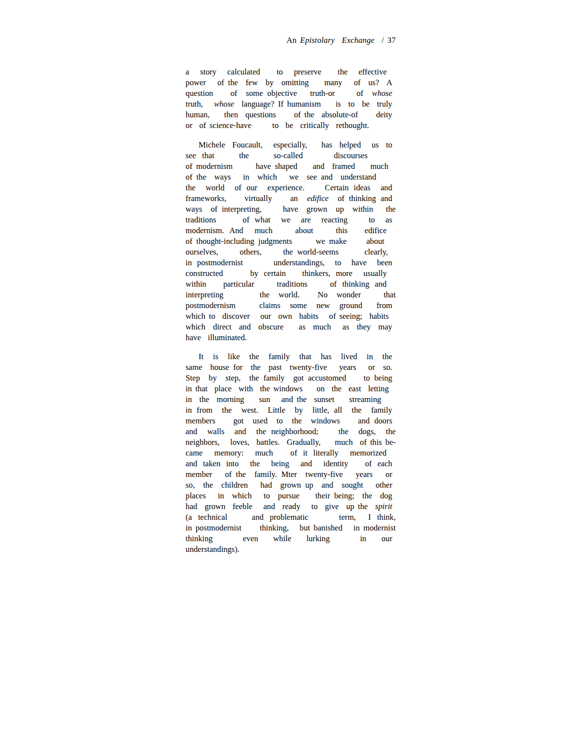An Epistolary Exchange / 37
a story calculated to preserve the effective power of the few by omitting many of us? A question of some objective truth-or of whose truth, whose language? If humanism is to be truly human, then questions of the absolute-of deity or of science-have to be criti­cally rethought.
Michele Foucault, especially, has helped us to see that the so-called discourses of modernism have shaped and framed much of the ways in which we see and understand the world of our experience. Certain ideas and frameworks, virtually an edifice of thinking and ways of interpreting, have grown up within the traditions of what we are reacting to as modernism. And much about this edifice of thought-including judgments we make about ourselves, others, the world-seems clearly, in postmodernist understand­ings, to have been constructed by certain thinkers, more usually within particular traditions of thinking and interpreting the world. No wonder that postmodernism claims some new ground from which to discover our own habits of seeing; habits which di­rect and obscure as much as they may have illumi­nated.
It is like the family that has lived in the same house for the past twenty-five years or so. Step by step, the family got accustomed to being in that place with the windows on the east letting in the morning sun and the sunset streaming in from the west. Little by little, all the family members got used to the windows and doors and walls and the neighborhood; the dogs, the neighbors, loves, battles. Gradually, much of this be­came memory: much of it literally memorized and taken into the being and identity of each member of the fam­ily. Mter twenty-five years or so, the children had grown up and sought other places in which to pursue their being; the dog had grown feeble and ready to give up the spirit (a technical and problematic term, I think, in postmodernist thinking, but banished in modernist thinking even while lurking in our understandings).